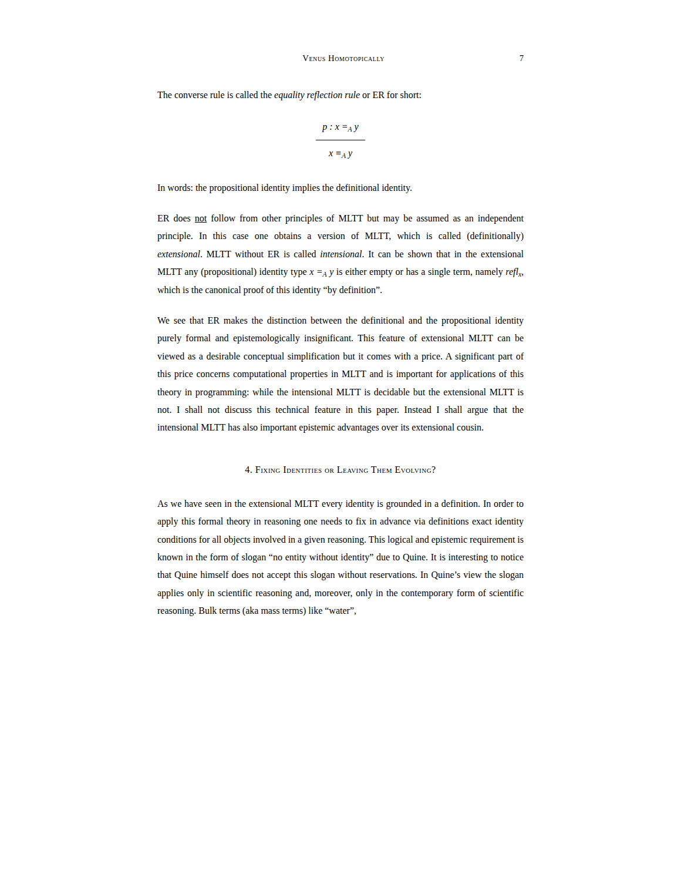Venus Homotopically 7
The converse rule is called the equality reflection rule or ER for short:
p : x =A y x ≡A y
In words: the propositional identity implies the definitional identity.
ER does not follow from other principles of MLTT but may be assumed as an independent principle. In this case one obtains a version of MLTT, which is called (definitionally) extensional. MLTT without ER is called intensional. It can be shown that in the extensional MLTT any (propositional) identity type x =A y is either empty or has a single term, namely reflx, which is the canonical proof of this identity “by definition”.
We see that ER makes the distinction between the definitional and the propositional identity purely formal and epistemologically insignificant. This feature of extensional MLTT can be viewed as a desirable conceptual simplification but it comes with a price. A significant part of this price concerns computational properties in MLTT and is important for applications of this theory in programming: while the intensional MLTT is decidable but the extensional MLTT is not. I shall not discuss this technical feature in this paper. Instead I shall argue that the intensional MLTT has also important epistemic advantages over its extensional cousin.
4. Fixing Identities or Leaving Them Evolving?
As we have seen in the extensional MLTT every identity is grounded in a definition. In order to apply this formal theory in reasoning one needs to fix in advance via definitions exact identity conditions for all objects involved in a given reasoning. This logical and epistemic requirement is known in the form of slogan “no entity without identity” due to Quine. It is interesting to notice that Quine himself does not accept this slogan without reservations. In Quine’s view the slogan applies only in scientific reasoning and, moreover, only in the contemporary form of scientific reasoning. Bulk terms (aka mass terms) like “water”,